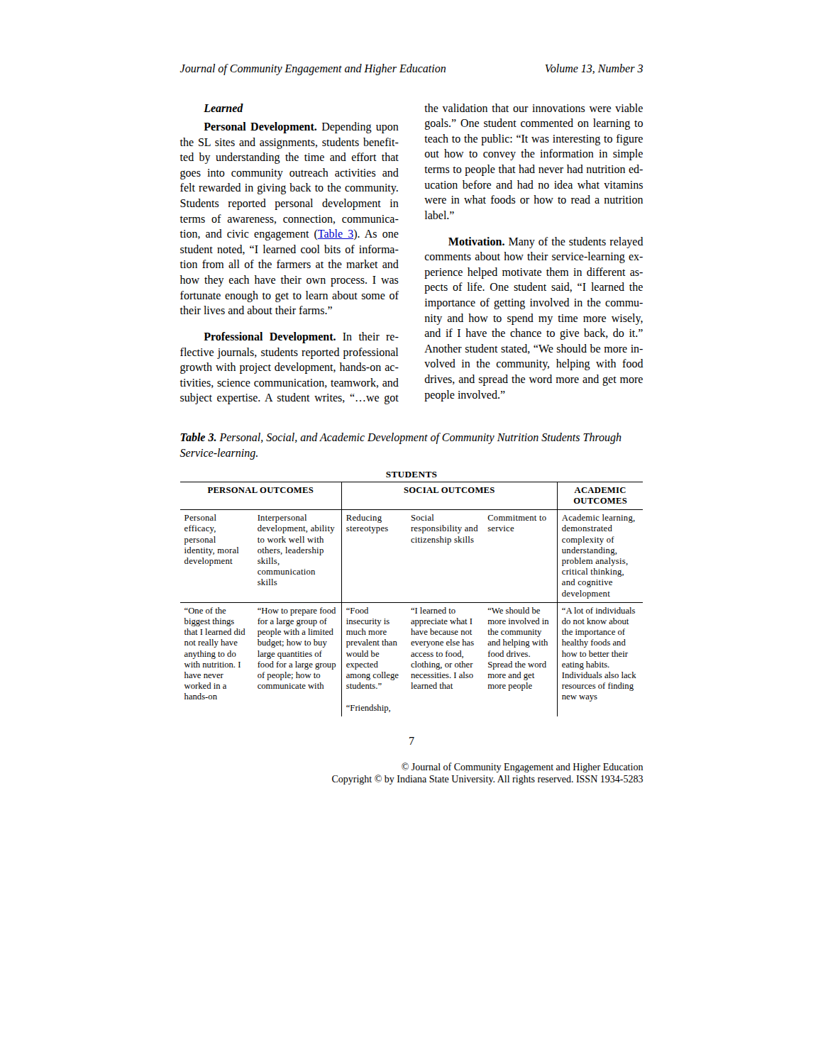Journal of Community Engagement and Higher Education
Volume 13, Number 3
Learned
Personal Development. Depending upon the SL sites and assignments, students benefitted by understanding the time and effort that goes into community outreach activities and felt rewarded in giving back to the community. Students reported personal development in terms of awareness, connection, communication, and civic engagement (Table 3). As one student noted, “I learned cool bits of information from all of the farmers at the market and how they each have their own process. I was fortunate enough to get to learn about some of their lives and about their farms.”
Professional Development. In their reflective journals, students reported professional growth with project development, hands-on activities, science communication, teamwork, and subject expertise. A student writes, “…we got the validation that our innovations were viable goals.” One student commented on learning to teach to the public: “It was interesting to figure out how to convey the information in simple terms to people that had never had nutrition education before and had no idea what vitamins were in what foods or how to read a nutrition label.”
Motivation. Many of the students relayed comments about how their service-learning experience helped motivate them in different aspects of life. One student said, “I learned the importance of getting involved in the community and how to spend my time more wisely, and if I have the chance to give back, do it.” Another student stated, “We should be more involved in the community, helping with food drives, and spread the word more and get more people involved.”
Table 3. Personal, Social, and Academic Development of Community Nutrition Students Through Service-learning.
STUDENTS
| PERSONAL OUTCOMES | SOCIAL OUTCOMES | ACADEMIC OUTCOMES |
| --- | --- | --- |
| Personal efficacy, personal identity, moral development | Interpersonal development, ability to work well with others, leadership skills, communication skills | Reducing stereotypes | Social responsibility and citizenship skills | Commitment to service | Academic learning, demonstrated complexity of understanding, problem analysis, critical thinking, and cognitive development |
| “One of the biggest things that I learned did not really have anything to do with nutrition. I have never worked in a hands-on | “How to prepare food for a large group of people with a limited budget; how to buy large quantities of food for a large group of people; how to communicate with | “Food insecurity is much more prevalent than would be expected among college students.” “Friendship, | “I learned to appreciate what I have because not everyone else has access to food, clothing, or other necessities. I also learned that | “We should be more involved in the community and helping with food drives. Spread the word more and get more people | “A lot of individuals do not know about the importance of healthy foods and how to better their eating habits. Individuals also lack resources of finding new ways |
7
© Journal of Community Engagement and Higher Education
Copyright © by Indiana State University. All rights reserved. ISSN 1934-5283